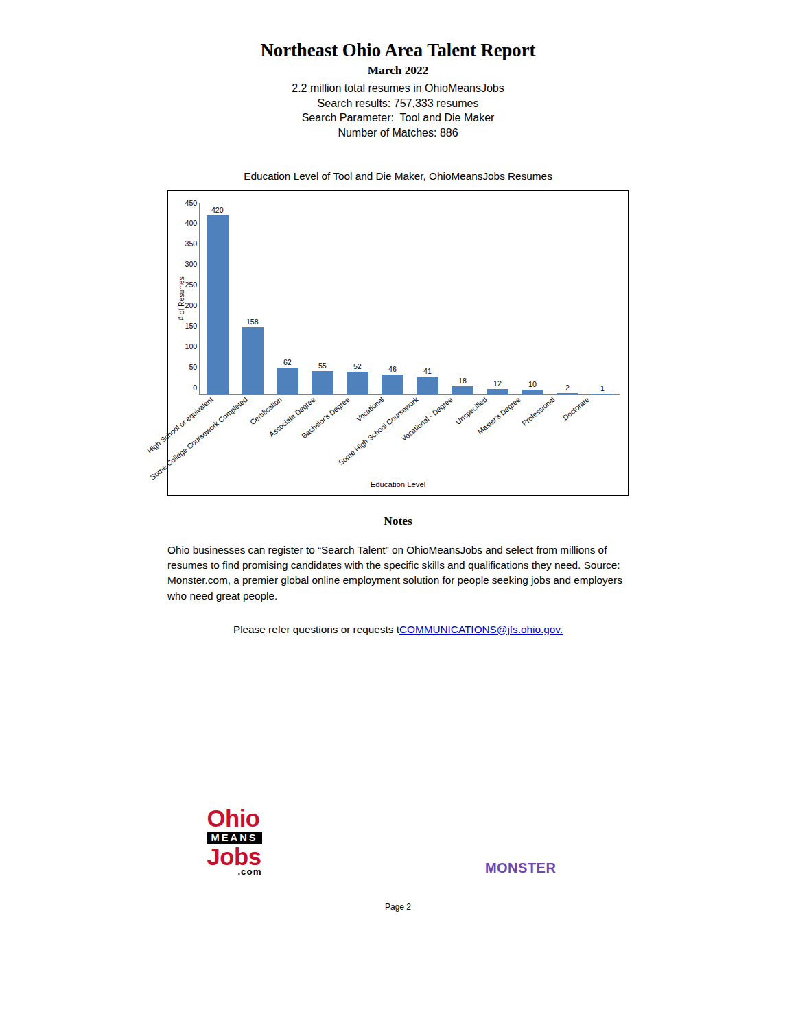Northeast Ohio Area Talent Report
March 2022
2.2 million total resumes in OhioMeansJobs
Search results: 757,333 resumes
Search Parameter: Tool and Die Maker
Number of Matches: 886
Education Level of Tool and Die Maker, OhioMeansJobs Resumes
# of Resumes
450 400 350 300 250 200 150 100 50 0
420
158
62
55
52
46
41
18
12
10
2
1
High School or equivalent
Some College Coursework Completed
Certification
Associate Degree
Bachelor's Degree
Vocational
Some High School Coursework
Vocational - Degree
Unspecified
Master's Degree
Professional
Doctorate
Education Level
Notes
Ohio businesses can register to “Search Talent” on OhioMeansJobs and select from millions of resumes to find promising candidates with the specific skills and qualifications they need. Source: Monster.com, a premier global online employment solution for people seeking jobs and employers who need great people.
Please refer questions or requests tCOMMUNICATIONS@jfs.ohio.gov.
Ohio
MEANS
Jobs
.com
MONSTER
Page 2